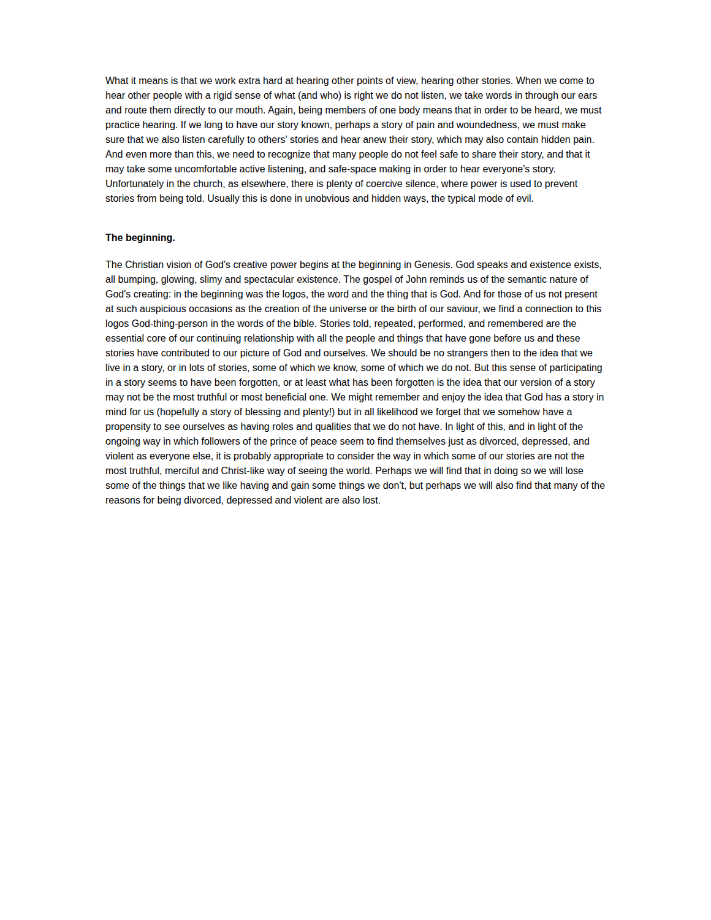What it means is that we work extra hard at hearing other points of view, hearing other stories. When we come to hear other people with a rigid sense of what (and who) is right we do not listen, we take words in through our ears and route them directly to our mouth. Again, being members of one body means that in order to be heard, we must practice hearing. If we long to have our story known, perhaps a story of pain and woundedness, we must make sure that we also listen carefully to others' stories and hear anew their story, which may also contain hidden pain. And even more than this, we need to recognize that many people do not feel safe to share their story, and that it may take some uncomfortable active listening, and safe-space making in order to hear everyone's story. Unfortunately in the church, as elsewhere, there is plenty of coercive silence, where power is used to prevent stories from being told. Usually this is done in unobvious and hidden ways, the typical mode of evil.
The beginning.
The Christian vision of God's creative power begins at the beginning in Genesis. God speaks and existence exists, all bumping, glowing, slimy and spectacular existence. The gospel of John reminds us of the semantic nature of God's creating: in the beginning was the logos, the word and the thing that is God. And for those of us not present at such auspicious occasions as the creation of the universe or the birth of our saviour, we find a connection to this logos God-thing-person in the words of the bible. Stories told, repeated, performed, and remembered are the essential core of our continuing relationship with all the people and things that have gone before us and these stories have contributed to our picture of God and ourselves. We should be no strangers then to the idea that we live in a story, or in lots of stories, some of which we know, some of which we do not. But this sense of participating in a story seems to have been forgotten, or at least what has been forgotten is the idea that our version of a story may not be the most truthful or most beneficial one. We might remember and enjoy the idea that God has a story in mind for us (hopefully a story of blessing and plenty!) but in all likelihood we forget that we somehow have a propensity to see ourselves as having roles and qualities that we do not have. In light of this, and in light of the ongoing way in which followers of the prince of peace seem to find themselves just as divorced, depressed, and violent as everyone else, it is probably appropriate to consider the way in which some of our stories are not the most truthful, merciful and Christ-like way of seeing the world. Perhaps we will find that in doing so we will lose some of the things that we like having and gain some things we don't, but perhaps we will also find that many of the reasons for being divorced, depressed and violent are also lost.